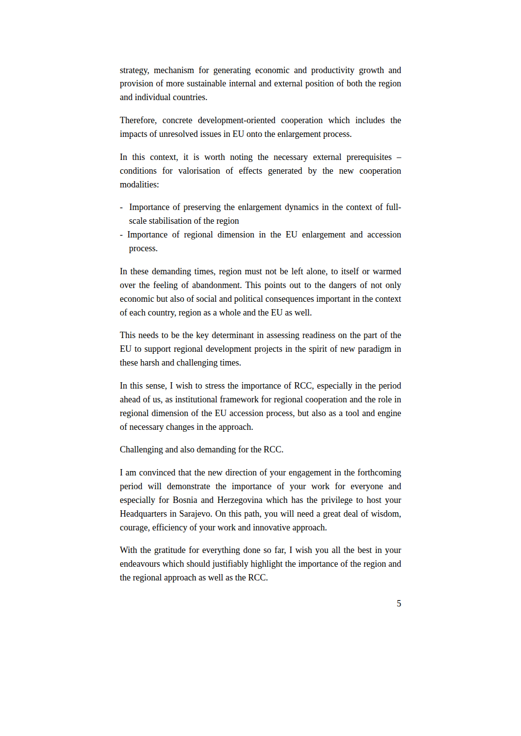strategy, mechanism for generating economic and productivity growth and provision of more sustainable internal and external position of both the region and individual countries.
Therefore, concrete development-oriented cooperation which includes the impacts of unresolved issues in EU onto the enlargement process.
In this context, it is worth noting the necessary external prerequisites – conditions for valorisation of effects generated by the new cooperation modalities:
- Importance of preserving the enlargement dynamics in the context of full-scale stabilisation of the region
- Importance of regional dimension in the EU enlargement and accession process.
In these demanding times, region must not be left alone, to itself or warmed over the feeling of abandonment. This points out to the dangers of not only economic but also of social and political consequences important in the context of each country, region as a whole and the EU as well.
This needs to be the key determinant in assessing readiness on the part of the EU to support regional development projects in the spirit of new paradigm in these harsh and challenging times.
In this sense, I wish to stress the importance of RCC, especially in the period ahead of us, as institutional framework for regional cooperation and the role in regional dimension of the EU accession process, but also as a tool and engine of necessary changes in the approach.
Challenging and also demanding for the RCC.
I am convinced that the new direction of your engagement in the forthcoming period will demonstrate the importance of your work for everyone and especially for Bosnia and Herzegovina which has the privilege to host your Headquarters in Sarajevo. On this path, you will need a great deal of wisdom, courage, efficiency of your work and innovative approach.
With the gratitude for everything done so far, I wish you all the best in your endeavours which should justifiably highlight the importance of the region and the regional approach as well as the RCC.
5